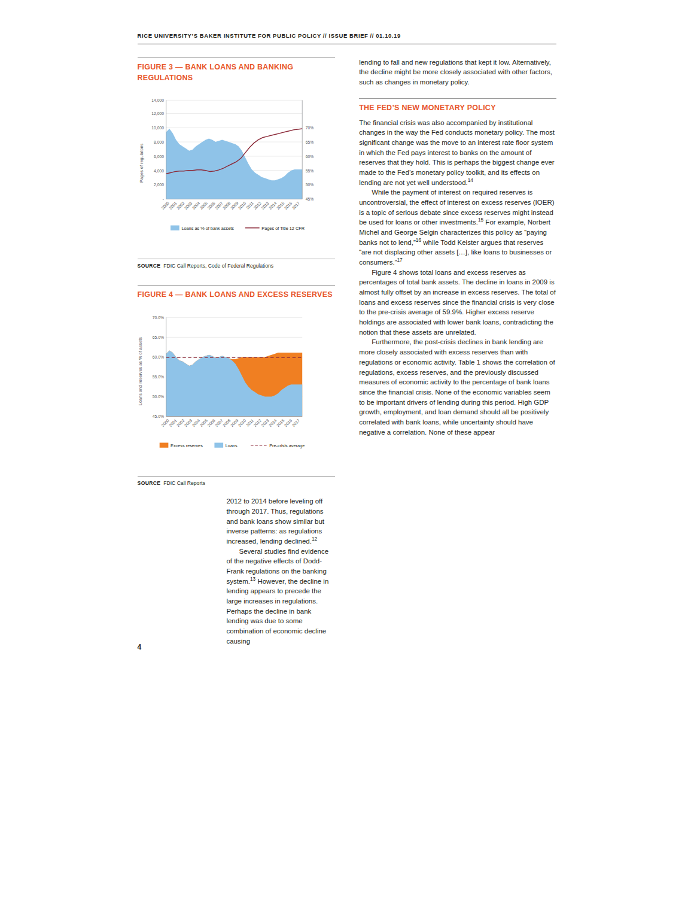Rice University’s Baker Institute for Public Policy // Issue Brief // 01.10.19
Figure 3 — Bank Loans and Banking Regulations
Pages of regulatons - 2,000 4,000 6,000 8,000 10,000 12,000 14,000 45% 50% 55% 60% 65% 70% 2000 2001 2002 2003 2004 2005 2006 2007 2008 2009 2010 2011 2012 2013 2014 2015 2016 2017 Loans as % of bank assets Pages of Title 12 CFR
SOURCE FDIC Call Reports, Code of Federal Regulations
Figure 4 — Bank Loans and Excess Reserves
Loans and reserves as % of assets 45.0% 50.0% 55.0% 60.0% 65.0% 70.0% 2000 2001 2002 2003 2004 2005 2006 2007 2008 2009 2010 2011 2012 2013 2014 2015 2016 2017 Excess reserves Loans Pre-crisis average
SOURCE FDIC Call Reports
2012 to 2014 before leveling off through 2017. Thus, regulations and bank loans show similar but inverse patterns: as regulations increased, lending declined.12
Several studies find evidence of the negative effects of Dodd-Frank regulations on the banking system.13 However, the decline in lending appears to precede the large increases in regulations. Perhaps the decline in bank lending was due to some combination of economic decline causing
lending to fall and new regulations that kept it low. Alternatively, the decline might be more closely associated with other factors, such as changes in monetary policy.
The Fed’s New Monetary Policy
The financial crisis was also accompanied by institutional changes in the way the Fed conducts monetary policy. The most significant change was the move to an interest rate floor system in which the Fed pays interest to banks on the amount of reserves that they hold. This is perhaps the biggest change ever made to the Fed’s monetary policy toolkit, and its effects on lending are not yet well understood.14
While the payment of interest on required reserves is uncontroversial, the effect of interest on excess reserves (IOER) is a topic of serious debate since excess reserves might instead be used for loans or other investments.15 For example, Norbert Michel and George Selgin characterizes this policy as “paying banks not to lend,”16 while Todd Keister argues that reserves “are not displacing other assets […], like loans to businesses or consumers.”17
Figure 4 shows total loans and excess reserves as percentages of total bank assets. The decline in loans in 2009 is almost fully offset by an increase in excess reserves. The total of loans and excess reserves since the financial crisis is very close to the pre-crisis average of 59.9%. Higher excess reserve holdings are associated with lower bank loans, contradicting the notion that these assets are unrelated.
Furthermore, the post-crisis declines in bank lending are more closely associated with excess reserves than with regulations or economic activity. Table 1 shows the correlation of regulations, excess reserves, and the previously discussed measures of economic activity to the percentage of bank loans since the financial crisis. None of the economic variables seem to be important drivers of lending during this period. High GDP growth, employment, and loan demand should all be positively correlated with bank loans, while uncertainty should have negative a correlation. None of these appear
4